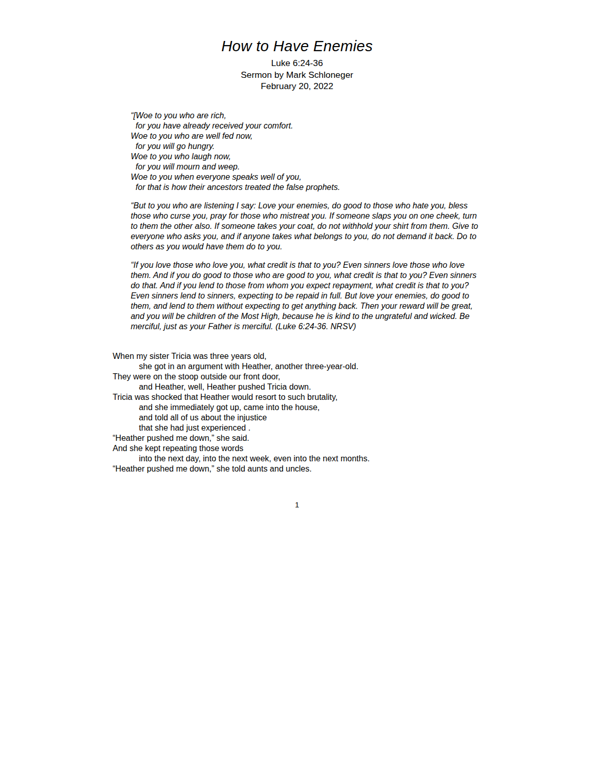How to Have Enemies
Luke 6:24-36
Sermon by Mark Schloneger
February 20, 2022
“[Woe to you who are rich, for you have already received your comfort. Woe to you who are well fed now, for you will go hungry. Woe to you who laugh now, for you will mourn and weep. Woe to you when everyone speaks well of you, for that is how their ancestors treated the false prophets.
“But to you who are listening I say: Love your enemies, do good to those who hate you, bless those who curse you, pray for those who mistreat you. If someone slaps you on one cheek, turn to them the other also. If someone takes your coat, do not withhold your shirt from them. Give to everyone who asks you, and if anyone takes what belongs to you, do not demand it back. Do to others as you would have them do to you.
“If you love those who love you, what credit is that to you? Even sinners love those who love them. And if you do good to those who are good to you, what credit is that to you? Even sinners do that. And if you lend to those from whom you expect repayment, what credit is that to you? Even sinners lend to sinners, expecting to be repaid in full. But love your enemies, do good to them, and lend to them without expecting to get anything back. Then your reward will be great, and you will be children of the Most High, because he is kind to the ungrateful and wicked. Be merciful, just as your Father is merciful. (Luke 6:24-36. NRSV)
When my sister Tricia was three years old, she got in an argument with Heather, another three-year-old. They were on the stoop outside our front door, and Heather, well, Heather pushed Tricia down. Tricia was shocked that Heather would resort to such brutality, and she immediately got up, came into the house, and told all of us about the injustice that she had just experienced . “Heather pushed me down,” she said. And she kept repeating those words into the next day, into the next week, even into the next months. “Heather pushed me down,” she told aunts and uncles.
1